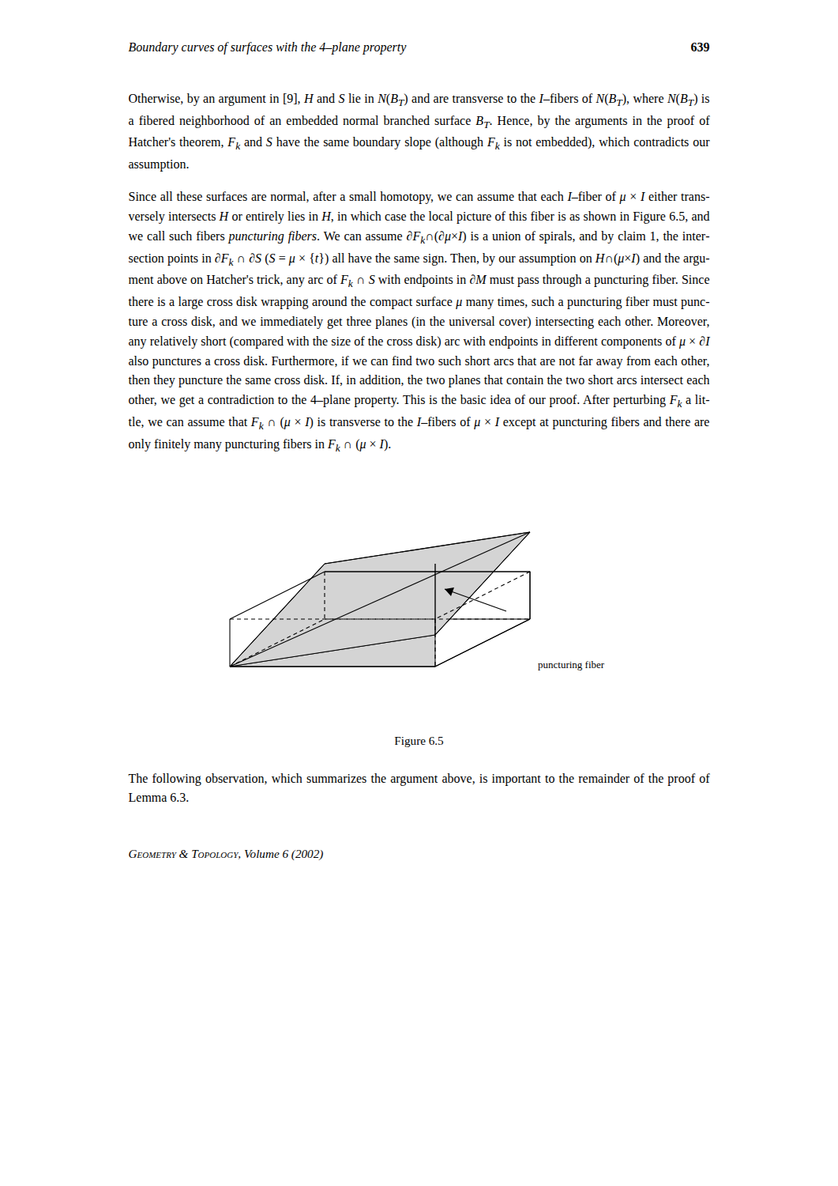Boundary curves of surfaces with the 4–plane property 639
Otherwise, by an argument in [9], H and S lie in N(BT) and are transverse to the I–fibers of N(BT), where N(BT) is a fibered neighborhood of an embedded normal branched surface BT. Hence, by the arguments in the proof of Hatcher's theorem, Fk and S have the same boundary slope (although Fk is not embedded), which contradicts our assumption.
Since all these surfaces are normal, after a small homotopy, we can assume that each I–fiber of μ × I either transversely intersects H or entirely lies in H, in which case the local picture of this fiber is as shown in Figure 6.5, and we call such fibers puncturing fibers. We can assume ∂Fk∩(∂μ×I) is a union of spirals, and by claim 1, the intersection points in ∂Fk ∩ ∂S (S = μ × {t}) all have the same sign. Then, by our assumption on H∩(μ×I) and the argument above on Hatcher's trick, any arc of Fk ∩ S with endpoints in ∂M must pass through a puncturing fiber. Since there is a large cross disk wrapping around the compact surface μ many times, such a puncturing fiber must puncture a cross disk, and we immediately get three planes (in the universal cover) intersecting each other. Moreover, any relatively short (compared with the size of the cross disk) arc with endpoints in different components of μ × ∂I also punctures a cross disk. Furthermore, if we can find two such short arcs that are not far away from each other, then they puncture the same cross disk. If, in addition, the two planes that contain the two short arcs intersect each other, we get a contradiction to the 4–plane property. This is the basic idea of our proof. After perturbing Fk a little, we can assume that Fk ∩ (μ × I) is transverse to the I–fibers of μ × I except at puncturing fibers and there are only finitely many puncturing fibers in Fk ∩ (μ × I).
puncturing fiber
Figure 6.5
The following observation, which summarizes the argument above, is important to the remainder of the proof of Lemma 6.3.
Geometry & Topology, Volume 6 (2002)